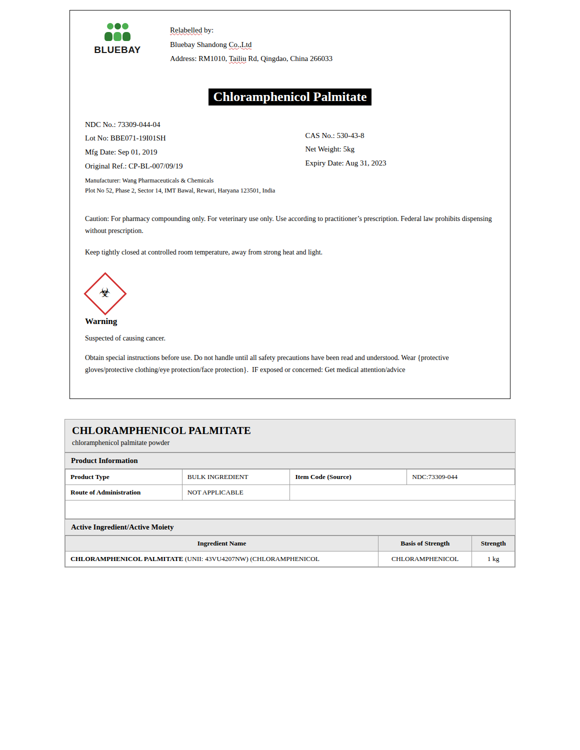BLUEBAY
Relabelled by:
Bluebay Shandong Co.,Ltd
Address: RM1010, Tailiu Rd, Qingdao, China 266033
Chloramphenicol Palmitate
NDC No.: 73309-044-04
Lot No: BBE071-19I01SH
Mfg Date: Sep 01, 2019
Original Ref.: CP-BL-007/09/19
Manufacturer: Wang Pharmaceuticals & Chemicals
Plot No 52, Phase 2, Sector 14, IMT Bawal, Rewari, Haryana 123501, India
CAS No.: 530-43-8
Net Weight: 5kg
Expiry Date: Aug 31, 2023
Caution: For pharmacy compounding only. For veterinary use only. Use according to practitioner’s prescription. Federal law prohibits dispensing without prescription.
Keep tightly closed at controlled room temperature, away from strong heat and light.
☣
Warning
Suspected of causing cancer.
Obtain special instructions before use. Do not handle until all safety precautions have been read and understood. Wear {protective gloves/protective clothing/eye protection/face protection}. IF exposed or concerned: Get medical attention/advice
CHLORAMPHENICOL PALMITATE
chloramphenicol palmitate powder
Product Information
| Product Type | BULK INGREDIENT | Item Code (Source) | NDC:73309-044 |
| Route of Administration | NOT APPLICABLE | | |
Active Ingredient/Active Moiety
| Ingredient Name | Basis of Strength | Strength |
| --- | --- | --- |
| CHLORAMPHENICOL PALMITATE (UNII: 43VU4207NW) (CHLORAMPHENICOL | CHLORAMPHENICOL | 1 kg |